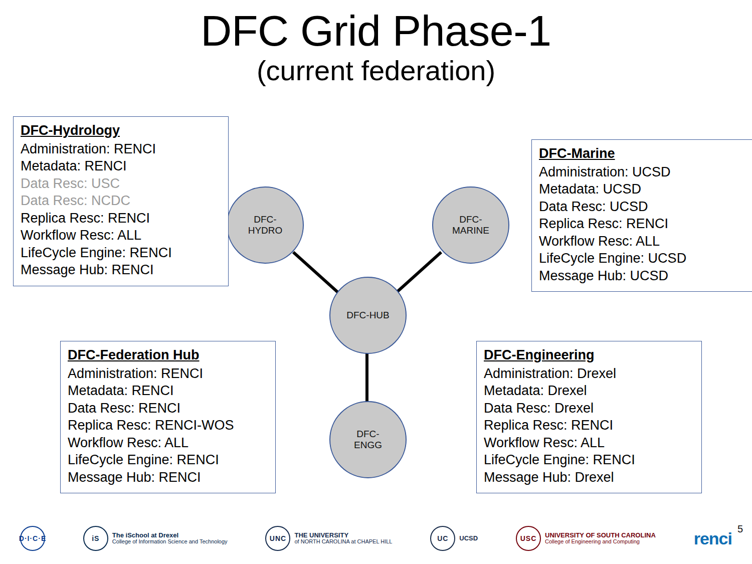DFC Grid Phase-1
(current federation)
DFC-
HYDRO
DFC-
MARINE
DFC-HUB
DFC-
ENGG
DFC-Hydrology Administration: RENCI
Metadata: RENCI
Data Resc: USC
Data Resc: NCDC
Replica Resc: RENCI
Workflow Resc: ALL
LifeCycle Engine: RENCI
Message Hub: RENCI
DFC-Marine Administration: UCSD
Metadata: UCSD
Data Resc: UCSD
Replica Resc: RENCI
Workflow Resc: ALL
LifeCycle Engine: UCSD
Message Hub: UCSD
DFC-Federation Hub Administration: RENCI
Metadata: RENCI
Data Resc: RENCI
Replica Resc: RENCI-WOS
Workflow Resc: ALL
LifeCycle Engine: RENCI
Message Hub: RENCI
DFC-Engineering Administration: Drexel
Metadata: Drexel
Data Resc: Drexel
Replica Resc: RENCI
Workflow Resc: ALL
LifeCycle Engine: RENCI
Message Hub: Drexel
5
D·I·C·E
iS The iSchool at Drexel College of Information Science and Technology
UNC THE UNIVERSITY of NORTH CAROLINA at CHAPEL HILL
UC UCSD
USC UNIVERSITY OF SOUTH CAROLINA College of Engineering and Computing
renci